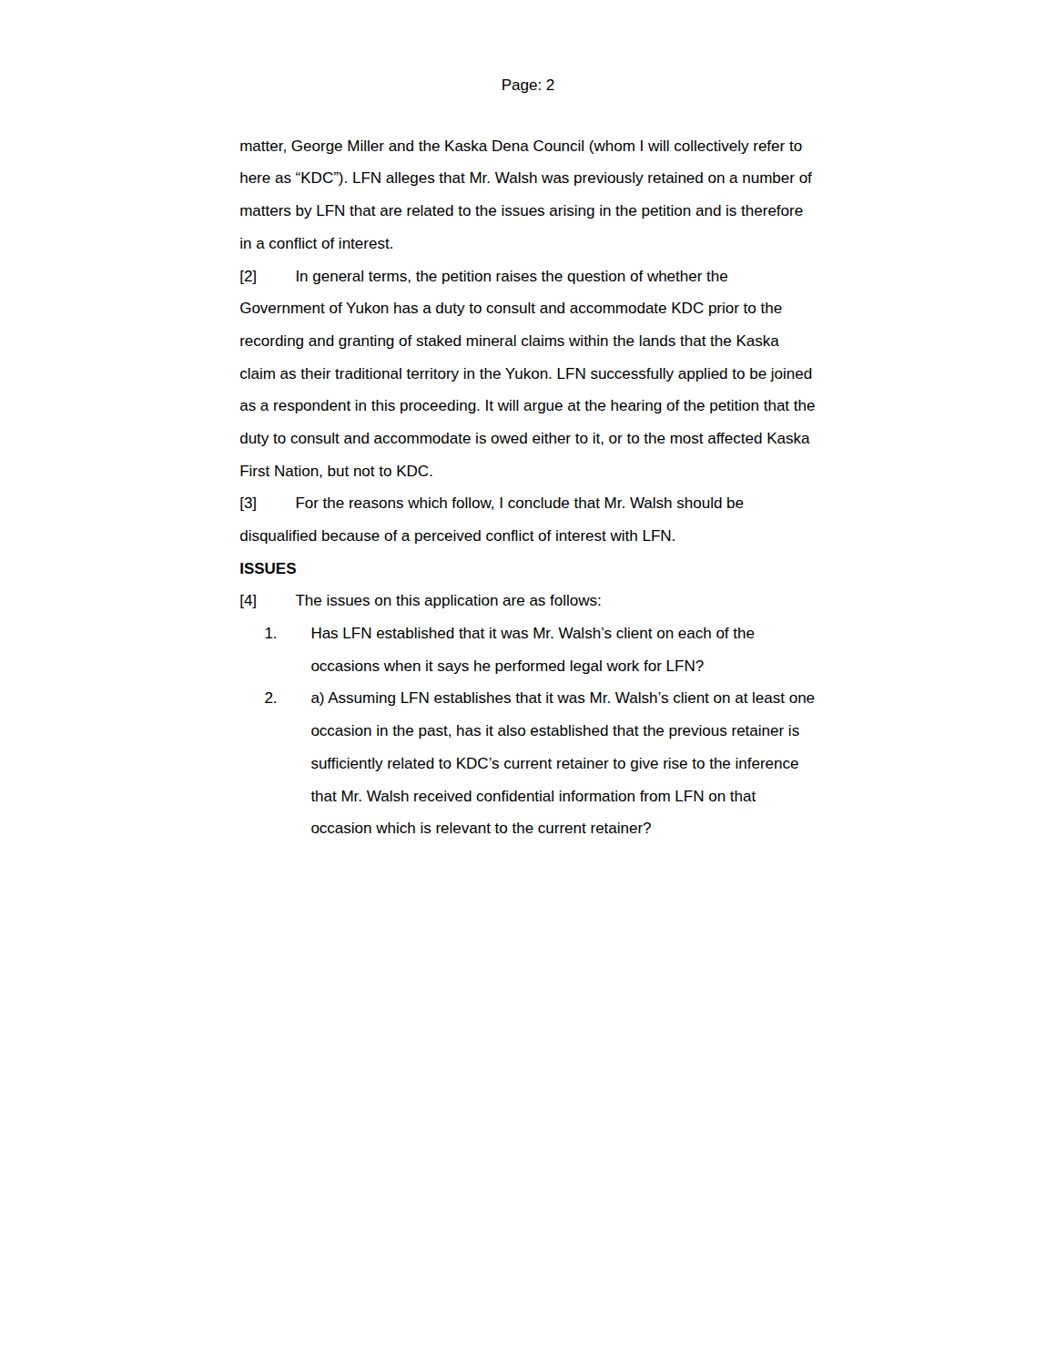Page: 2
matter, George Miller and the Kaska Dena Council (whom I will collectively refer to here as “KDC”). LFN alleges that Mr. Walsh was previously retained on a number of matters by LFN that are related to the issues arising in the petition and is therefore in a conflict of interest.
[2] In general terms, the petition raises the question of whether the Government of Yukon has a duty to consult and accommodate KDC prior to the recording and granting of staked mineral claims within the lands that the Kaska claim as their traditional territory in the Yukon. LFN successfully applied to be joined as a respondent in this proceeding. It will argue at the hearing of the petition that the duty to consult and accommodate is owed either to it, or to the most affected Kaska First Nation, but not to KDC.
[3] For the reasons which follow, I conclude that Mr. Walsh should be disqualified because of a perceived conflict of interest with LFN.
ISSUES
[4] The issues on this application are as follows:
1. Has LFN established that it was Mr. Walsh’s client on each of the occasions when it says he performed legal work for LFN?
2. a) Assuming LFN establishes that it was Mr. Walsh’s client on at least one occasion in the past, has it also established that the previous retainer is sufficiently related to KDC’s current retainer to give rise to the inference that Mr. Walsh received confidential information from LFN on that occasion which is relevant to the current retainer?